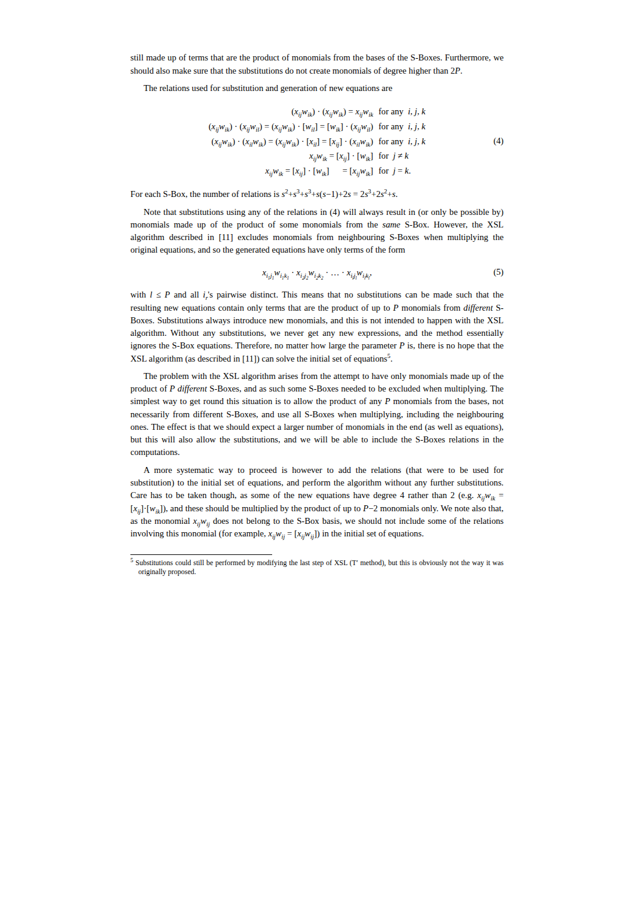still made up of terms that are the product of monomials from the bases of the S-Boxes. Furthermore, we should also make sure that the substitutions do not create monomials of degree higher than 2P.
The relations used for substitution and generation of new equations are
| ( x ij w ik ) · ( x ij w ik ) = x ij w ik | for any i, j, k |
| ( x ij w ik ) · ( x ij w il ) = ( x ij w ik ) · [ w il ] = [ w ik ] · ( x ij w il ) | for any i, j, k |
| ( x ij w ik ) · ( x il w ik ) = ( x ij w ik ) · [ x il ] = [ x ij ] · ( x il w ik ) | for any i, j, k |
| x ij w ik = [ x ij ] · [ w ik ] | for j ≠ k |
| x ij w ik = [ x ij ] · [ w ik ] = [ x ij w ik ] | for j = k . |
(4)
For each S-Box, the number of relations is s2+s3+s3+s(s−1)+2s = 2s3+2s2+s.
Note that substitutions using any of the relations in (4) will always result in (or only be possible by) monomials made up of the product of some monomials from the same S-Box. However, the XSL algorithm described in [11] excludes monomials from neighbouring S-Boxes when multiplying the original equations, and so the generated equations have only terms of the form
xi1j1wi1k1 · xi2j2wi2k2 · … · xiljlwilkl, (5)
with l ≤ P and all ir's pairwise distinct. This means that no substitutions can be made such that the resulting new equations contain only terms that are the product of up to P monomials from different S-Boxes. Substitutions always introduce new monomials, and this is not intended to happen with the XSL algorithm. Without any substitutions, we never get any new expressions, and the method essentially ignores the S-Box equations. Therefore, no matter how large the parameter P is, there is no hope that the XSL algorithm (as described in [11]) can solve the initial set of equations5.
The problem with the XSL algorithm arises from the attempt to have only monomials made up of the product of P different S-Boxes, and as such some S-Boxes needed to be excluded when multiplying. The simplest way to get round this situation is to allow the product of any P monomials from the bases, not necessarily from different S-Boxes, and use all S-Boxes when multiplying, including the neighbouring ones. The effect is that we should expect a larger number of monomials in the end (as well as equations), but this will also allow the substitutions, and we will be able to include the S-Boxes relations in the computations.
A more systematic way to proceed is however to add the relations (that were to be used for substitution) to the initial set of equations, and perform the algorithm without any further substitutions. Care has to be taken though, as some of the new equations have degree 4 rather than 2 (e.g. xijwik = [xij]·[wik]), and these should be multiplied by the product of up to P−2 monomials only. We note also that, as the monomial xijwij does not belong to the S-Box basis, we should not include some of the relations involving this monomial (for example, xijwij = [xijwij]) in the initial set of equations.
5 Substitutions could still be performed by modifying the last step of XSL (T′ method), but this is obviously not the way it was originally proposed.